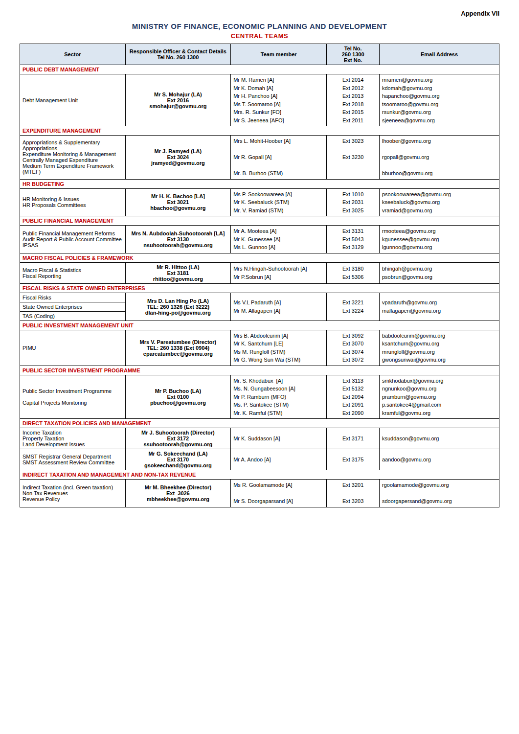Appendix VII
MINISTRY OF FINANCE, ECONOMIC PLANNING AND DEVELOPMENT
CENTRAL TEAMS
| Sector | Responsible Officer & Contact Details Tel No. 260 1300 | Team member | Tel No. 260 1300 Ext No. | Email Address |
| --- | --- | --- | --- | --- |
| PUBLIC DEBT MANAGEMENT |
| Debt Management Unit | Mr S. Mohajur (LA) Ext 2016 smohajur@govmu.org | Mr M. Ramen [A] Mr K. Domah [A] Mr H. Panchoo [A] Ms T. Soomaroo [A] Mrs. R. Sunkur [FO] Mr S. Jeeneea [AFO] | Ext 2014 Ext 2012 Ext 2013 Ext 2018 Ext 2015 Ext 2011 | mramen@govmu.org kdomah@govmu.org hapanchoo@govmu.org tsoomaroo@govmu.org rsunkur@govmu.org sjeeneea@govmu.org |
| EXPENDITURE MANAGEMENT |
| Appropriations & Supplementary Appropriations Expenditure Monitoring & Management Centrally Managed Expenditure Medium Term Expenditure Framework (MTEF) | Mr J. Ramyed (LA) Ext 3024 jramyed@govmu.org | Mrs L. Mohit-Hoober [A] Mr R. Gopall [A] Mr. B. Burhoo (STM) | Ext 3023 Ext 3230 | lhoober@govmu.org rgopall@govmu.org bburhoo@govmu.org |
| HR BUDGETING |
| HR Monitoring & Issues HR Proposals Committees | Mr H. K. Bachoo [LA] Ext 3021 hbachoo@govmu.org | Ms P. Sookoowareea [A] Mr K. Seebaluck (STM) Mr. V. Ramiad (STM) | Ext 1010 Ext 2031 Ext 3025 | psookoowareea@govmu.org kseebaluck@govmu.org vramiad@govmu.org |
| PUBLIC FINANCIAL MANAGEMENT |
| Public Financial Management Reforms Audit Report & Public Account Committee IPSAS | Mrs N. Aubdoolah-Suhootoorah [LA] Ext 3130 nsuhootoorah@govmu.org | Mr A. Mooteea [A] Mr K. Gunessee [A] Ms L. Gunnoo [A] | Ext 3131 Ext 5043 Ext 3129 | rmooteea@govmu.org kgunessee@govmu.org lgunnoo@govmu.org |
| MACRO FISCAL POLICIES & FRAMEWORK |
| Macro Fiscal & Statistics Fiscal Reporting | Mr R. Hittoo (LA) Ext 3181 rhittoo@govmu.org | Mrs N.Hingah-Suhootoorah [A] Mr P.Sobrun [A] | Ext 3180 Ext 5306 | bhingah@govmu.org psobrun@govmu.org |
| FISCAL RISKS & STATE OWNED ENTERPRISES |
| Fiscal Risks | Mrs D. Lan Hing Po (LA) TEL: 260 1326 (Ext 3222) dlan-hing-po@govmu.org | Ms V.L Padaruth [A] Mr M. Allagapen [A] | Ext 3221 Ext 3224 | vpadaruth@govmu.org mallagapen@govmu.org |
| State Owned Enterprises |
| TAS (Coding) |
| PUBLIC INVESTMENT MANAGEMENT UNIT |
| PIMU | Mrs V. Pareatumbee (Director) TEL: 260 1338 (Ext 0904) cpareatumbee@govmu.org | Mrs B. Abdoolcurim [A] Mr K. Santchurn [LE] Ms M. Rungloll (STM) Mr G. Wong Sun Wai (STM) | Ext 3092 Ext 3070 Ext 3074 Ext 3072 | babdoolcurim@govmu.org ksantchurn@govmu.org mrungloll@govmu.org gwongsunwai@govmu.org |
| PUBLIC SECTOR INVESTMENT PROGRAMME |
| Public Sector Investment Programme Capital Projects Monitoring | Mr P. Buchoo (LA) Ext 0100 pbuchoo@govmu.org | Mr. S. Khodabux [A] Ms. N. Gungabeesoon [A] Mr P. Ramburn (MFO) Ms. P. Santokee (STM) Mr. K. Ramful (STM) | Ext 3113 Ext 5132 Ext 2094 Ext 2091 Ext 2090 | smkhodabux@govmu.org ngnunkoo@govmu.org pramburn@govmu.org p.santokee4@gmail.com kramful@govmu.org |
| DIRECT TAXATION POLICIES AND MANAGEMENT |
| Income Taxation Property Taxation Land Development Issues | Mr J. Suhootoorah (Director) Ext 3172 ssuhootoorah@govmu.org | Mr K. Suddason [A] | Ext 3171 | ksuddason@govmu.org |
| SMST Registrar General Department SMST Assessment Review Committee | Mr G. Sokeechand (LA) Ext 3170 gsokeechand@govmu.org | Mr A. Andoo [A] | Ext 3175 | aandoo@govmu.org |
| INDIRECT TAXATION AND MANAGEMENT AND NON-TAX REVENUE |
| Indirect Taxation (incl. Green taxation) Non Tax Revenues Revenue Policy | Mr M. Bheekhee (Director) Ext 3026 mbheekhee@govmu.org | Ms R. Goolamamode [A] Mr S. Doorgaparsand [A] | Ext 3201 Ext 3203 | rgoolamamode@govmu.org sdoorgapersand@govmu.org |